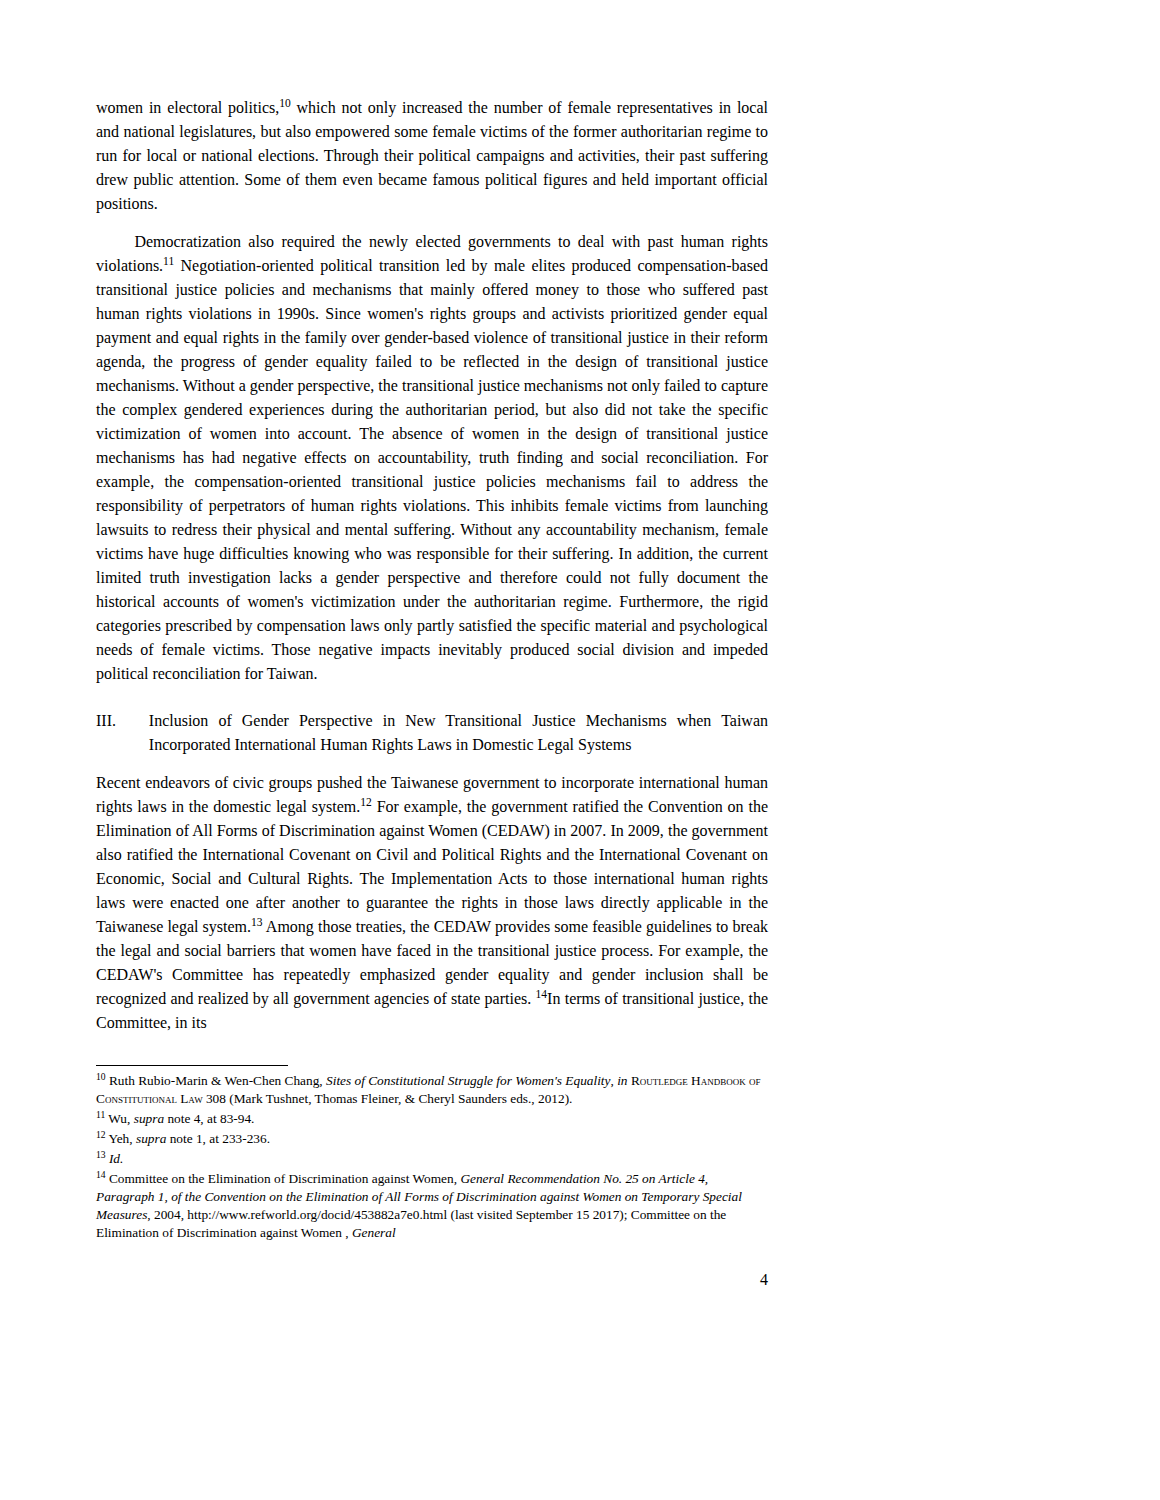women in electoral politics,10 which not only increased the number of female representatives in local and national legislatures, but also empowered some female victims of the former authoritarian regime to run for local or national elections. Through their political campaigns and activities, their past suffering drew public attention. Some of them even became famous political figures and held important official positions.
Democratization also required the newly elected governments to deal with past human rights violations.11 Negotiation-oriented political transition led by male elites produced compensation-based transitional justice policies and mechanisms that mainly offered money to those who suffered past human rights violations in 1990s. Since women's rights groups and activists prioritized gender equal payment and equal rights in the family over gender-based violence of transitional justice in their reform agenda, the progress of gender equality failed to be reflected in the design of transitional justice mechanisms. Without a gender perspective, the transitional justice mechanisms not only failed to capture the complex gendered experiences during the authoritarian period, but also did not take the specific victimization of women into account. The absence of women in the design of transitional justice mechanisms has had negative effects on accountability, truth finding and social reconciliation. For example, the compensation-oriented transitional justice policies mechanisms fail to address the responsibility of perpetrators of human rights violations. This inhibits female victims from launching lawsuits to redress their physical and mental suffering. Without any accountability mechanism, female victims have huge difficulties knowing who was responsible for their suffering. In addition, the current limited truth investigation lacks a gender perspective and therefore could not fully document the historical accounts of women's victimization under the authoritarian regime. Furthermore, the rigid categories prescribed by compensation laws only partly satisfied the specific material and psychological needs of female victims. Those negative impacts inevitably produced social division and impeded political reconciliation for Taiwan.
III.
Inclusion of Gender Perspective in New Transitional Justice Mechanisms when Taiwan Incorporated International Human Rights Laws in Domestic Legal Systems
Recent endeavors of civic groups pushed the Taiwanese government to incorporate international human rights laws in the domestic legal system.12 For example, the government ratified the Convention on the Elimination of All Forms of Discrimination against Women (CEDAW) in 2007. In 2009, the government also ratified the International Covenant on Civil and Political Rights and the International Covenant on Economic, Social and Cultural Rights. The Implementation Acts to those international human rights laws were enacted one after another to guarantee the rights in those laws directly applicable in the Taiwanese legal system.13 Among those treaties, the CEDAW provides some feasible guidelines to break the legal and social barriers that women have faced in the transitional justice process. For example, the CEDAW's Committee has repeatedly emphasized gender equality and gender inclusion shall be recognized and realized by all government agencies of state parties. 14In terms of transitional justice, the Committee, in its
10 Ruth Rubio-Marin & Wen-Chen Chang, Sites of Constitutional Struggle for Women's Equality, in Routledge Handbook of Constitutional Law 308 (Mark Tushnet, Thomas Fleiner, & Cheryl Saunders eds., 2012).
11 Wu, supra note 4, at 83-94.
12 Yeh, supra note 1, at 233-236.
13 Id.
14 Committee on the Elimination of Discrimination against Women, General Recommendation No. 25 on Article 4, Paragraph 1, of the Convention on the Elimination of All Forms of Discrimination against Women on Temporary Special Measures, 2004, http://www.refworld.org/docid/453882a7e0.html (last visited September 15 2017); Committee on the Elimination of Discrimination against Women , General
4